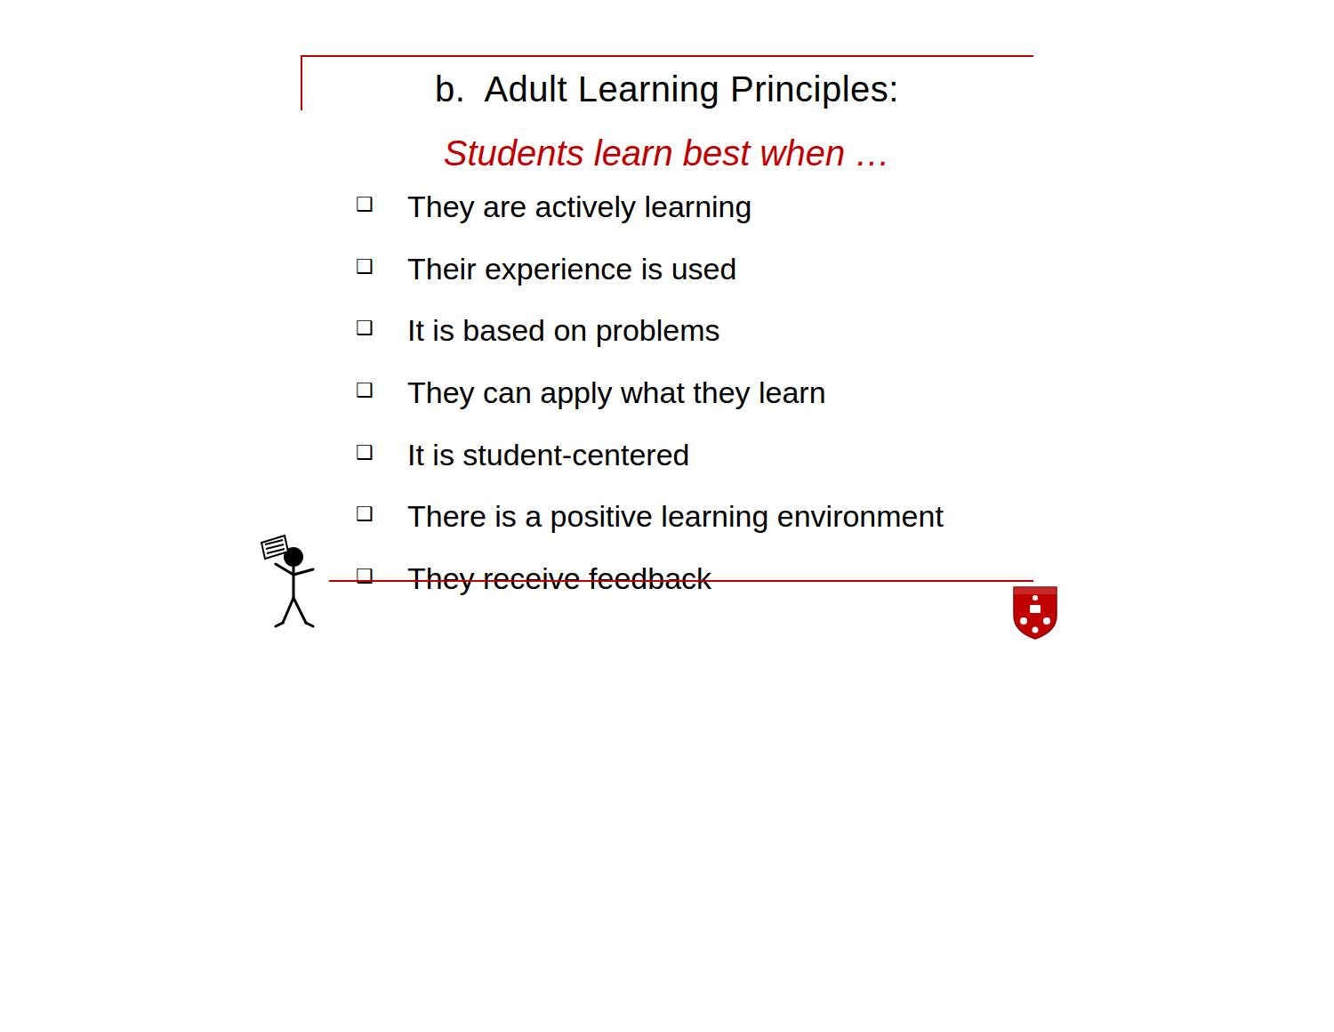b. Adult Learning Principles:
Students learn best when …
They are actively learning
Their experience is used
It is based on problems
They can apply what they learn
It is student-centered
There is a positive learning environment
They receive feedback